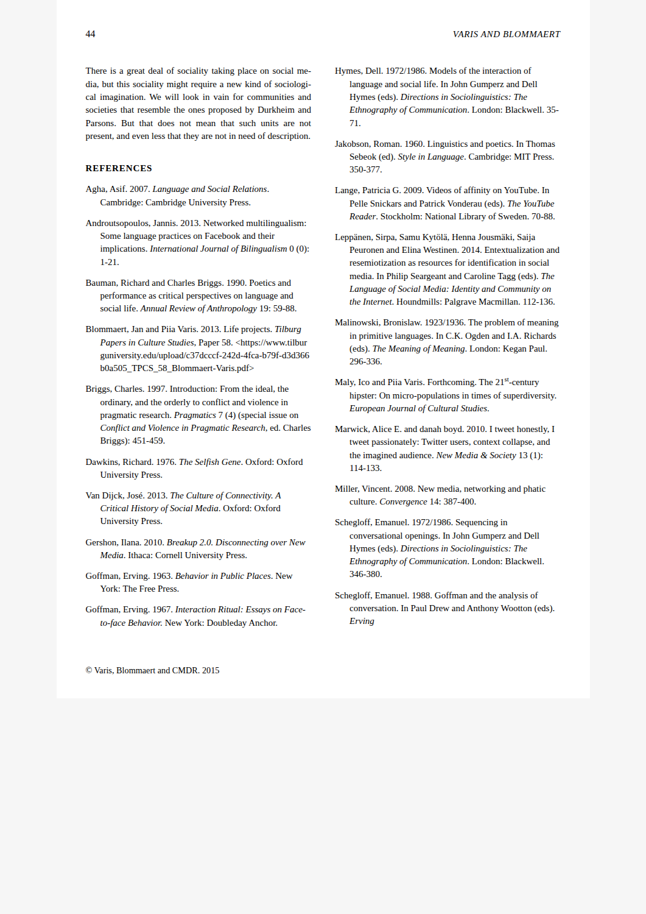44 VARIS AND BLOMMAERT
There is a great deal of sociality taking place on social media, but this sociality might require a new kind of sociological imagination. We will look in vain for communities and societies that resemble the ones proposed by Durkheim and Parsons. But that does not mean that such units are not present, and even less that they are not in need of description.
REFERENCES
Agha, Asif. 2007. Language and Social Relations. Cambridge: Cambridge University Press.
Androutsopoulos, Jannis. 2013. Networked multilingualism: Some language practices on Facebook and their implications. International Journal of Bilingualism 0 (0): 1-21.
Bauman, Richard and Charles Briggs. 1990. Poetics and performance as critical perspectives on language and social life. Annual Review of Anthropology 19: 59-88.
Blommaert, Jan and Piia Varis. 2013. Life projects. Tilburg Papers in Culture Studies, Paper 58. <https://www.tilburguniversity.edu/upload/c37dcccf-242d-4fca-b79f-d3d366b0a505_TPCS_58_Blommaert-Varis.pdf>
Briggs, Charles. 1997. Introduction: From the ideal, the ordinary, and the orderly to conflict and violence in pragmatic research. Pragmatics 7 (4) (special issue on Conflict and Violence in Pragmatic Research, ed. Charles Briggs): 451-459.
Dawkins, Richard. 1976. The Selfish Gene. Oxford: Oxford University Press.
Van Dijck, José. 2013. The Culture of Connectivity. A Critical History of Social Media. Oxford: Oxford University Press.
Gershon, Ilana. 2010. Breakup 2.0. Disconnecting over New Media. Ithaca: Cornell University Press.
Goffman, Erving. 1963. Behavior in Public Places. New York: The Free Press.
Goffman, Erving. 1967. Interaction Ritual: Essays on Face-to-face Behavior. New York: Doubleday Anchor.
Hymes, Dell. 1972/1986. Models of the interaction of language and social life. In John Gumperz and Dell Hymes (eds). Directions in Sociolinguistics: The Ethnography of Communication. London: Blackwell. 35-71.
Jakobson, Roman. 1960. Linguistics and poetics. In Thomas Sebeok (ed). Style in Language. Cambridge: MIT Press. 350-377.
Lange, Patricia G. 2009. Videos of affinity on YouTube. In Pelle Snickars and Patrick Vonderau (eds). The YouTube Reader. Stockholm: National Library of Sweden. 70-88.
Leppänen, Sirpa, Samu Kytölä, Henna Jousmäki, Saija Peuronen and Elina Westinen. 2014. Entextualization and resemiotization as resources for identification in social media. In Philip Seargeant and Caroline Tagg (eds). The Language of Social Media: Identity and Community on the Internet. Houndmills: Palgrave Macmillan. 112-136.
Malinowski, Bronislaw. 1923/1936. The problem of meaning in primitive languages. In C.K. Ogden and I.A. Richards (eds). The Meaning of Meaning. London: Kegan Paul. 296-336.
Maly, Ico and Piia Varis. Forthcoming. The 21st-century hipster: On micro-populations in times of superdiversity. European Journal of Cultural Studies.
Marwick, Alice E. and danah boyd. 2010. I tweet honestly, I tweet passionately: Twitter users, context collapse, and the imagined audience. New Media & Society 13 (1): 114-133.
Miller, Vincent. 2008. New media, networking and phatic culture. Convergence 14: 387-400.
Schegloff, Emanuel. 1972/1986. Sequencing in conversational openings. In John Gumperz and Dell Hymes (eds). Directions in Sociolinguistics: The Ethnography of Communication. London: Blackwell. 346-380.
Schegloff, Emanuel. 1988. Goffman and the analysis of conversation. In Paul Drew and Anthony Wootton (eds). Erving
© Varis, Blommaert and CMDR. 2015